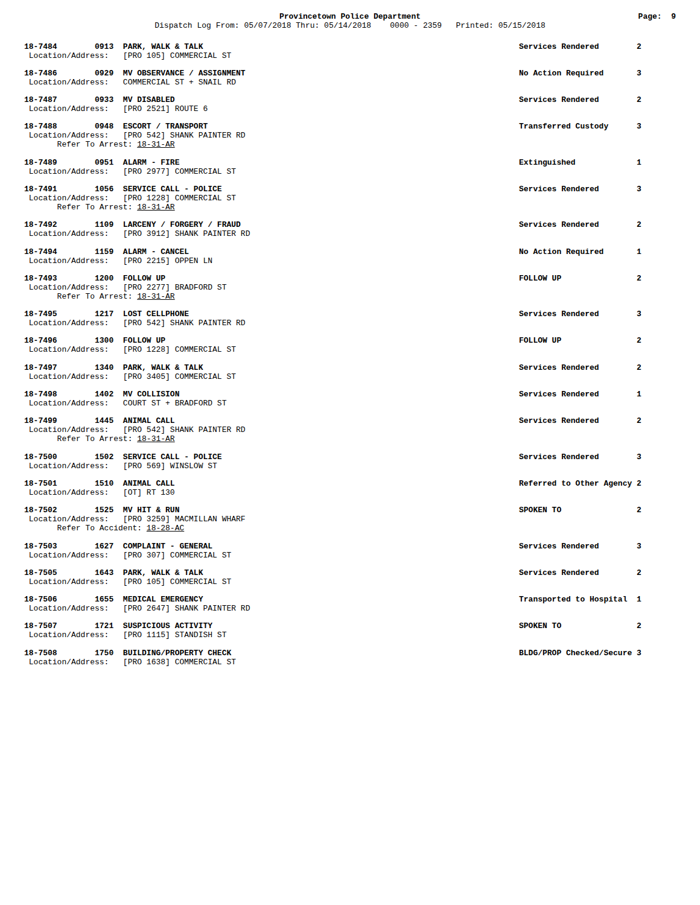Provincetown Police Department
Page: 9
Dispatch Log From: 05/07/2018 Thru: 05/14/2018 0000 - 2359 Printed: 05/15/2018
18-7484 0913 PARK, WALK & TALK Services Rendered 2
Location/Address: [PRO 105] COMMERCIAL ST
18-7486 0929 MV OBSERVANCE / ASSIGNMENT No Action Required 3
Location/Address: COMMERCIAL ST + SNAIL RD
18-7487 0933 MV DISABLED Services Rendered 2
Location/Address: [PRO 2521] ROUTE 6
18-7488 0948 ESCORT / TRANSPORT Transferred Custody 3
Location/Address: [PRO 542] SHANK PAINTER RD
Refer To Arrest: 18-31-AR
18-7489 0951 ALARM - FIRE Extinguished 1
Location/Address: [PRO 2977] COMMERCIAL ST
18-7491 1056 SERVICE CALL - POLICE Services Rendered 3
Location/Address: [PRO 1228] COMMERCIAL ST
Refer To Arrest: 18-31-AR
18-7492 1109 LARCENY / FORGERY / FRAUD Services Rendered 2
Location/Address: [PRO 3912] SHANK PAINTER RD
18-7494 1159 ALARM - CANCEL No Action Required 1
Location/Address: [PRO 2215] OPPEN LN
18-7493 1200 FOLLOW UP FOLLOW UP 2
Location/Address: [PRO 2277] BRADFORD ST
Refer To Arrest: 18-31-AR
18-7495 1217 LOST CELLPHONE Services Rendered 3
Location/Address: [PRO 542] SHANK PAINTER RD
18-7496 1300 FOLLOW UP FOLLOW UP 2
Location/Address: [PRO 1228] COMMERCIAL ST
18-7497 1340 PARK, WALK & TALK Services Rendered 2
Location/Address: [PRO 3405] COMMERCIAL ST
18-7498 1402 MV COLLISION Services Rendered 1
Location/Address: COURT ST + BRADFORD ST
18-7499 1445 ANIMAL CALL Services Rendered 2
Location/Address: [PRO 542] SHANK PAINTER RD
Refer To Arrest: 18-31-AR
18-7500 1502 SERVICE CALL - POLICE Services Rendered 3
Location/Address: [PRO 569] WINSLOW ST
18-7501 1510 ANIMAL CALL Referred to Other Agency 2
Location/Address: [OT] RT 130
18-7502 1525 MV HIT & RUN SPOKEN TO 2
Location/Address: [PRO 3259] MACMILLAN WHARF
Refer To Accident: 18-28-AC
18-7503 1627 COMPLAINT - GENERAL Services Rendered 3
Location/Address: [PRO 307] COMMERCIAL ST
18-7505 1643 PARK, WALK & TALK Services Rendered 2
Location/Address: [PRO 105] COMMERCIAL ST
18-7506 1655 MEDICAL EMERGENCY Transported to Hospital 1
Location/Address: [PRO 2647] SHANK PAINTER RD
18-7507 1721 SUSPICIOUS ACTIVITY SPOKEN TO 2
Location/Address: [PRO 1115] STANDISH ST
18-7508 1750 BUILDING/PROPERTY CHECK BLDG/PROP Checked/Secure 3
Location/Address: [PRO 1638] COMMERCIAL ST